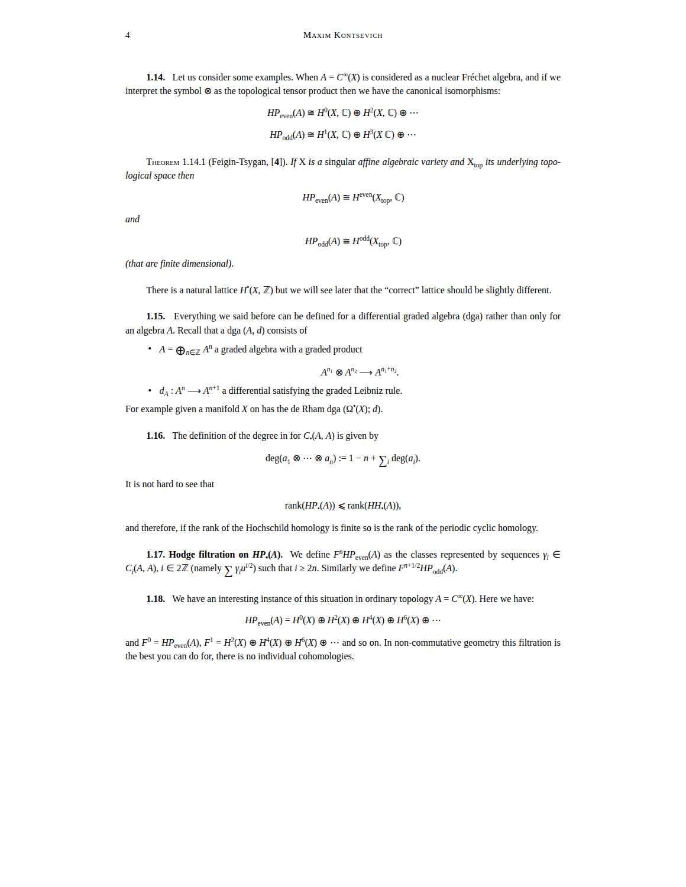4
Maxim Kontsevich
1.14. Let us consider some examples. When A = C∞(X) is considered as a nuclear Fréchet algebra, and if we interpret the symbol ⊗ as the topological tensor product then we have the canonical isomorphisms:
HPeven(A) ≅ H0(X, ℂ) ⊕ H2(X, ℂ) ⊕ ⋯
HPodd(A) ≅ H1(X, ℂ) ⊕ H3(X ℂ) ⊕ ⋯
Theorem 1.14.1 (Feigin-Tsygan, [4]). If X is a singular affine algebraic variety and Xtop its underlying topological space then
HPeven(A) ≅ Heven(Xtop, ℂ)
and
HPodd(A) ≅ Hodd(Xtop, ℂ)
(that are finite dimensional).
There is a natural lattice H•(X, ℤ) but we will see later that the “correct” lattice should be slightly different.
1.15. Everything we said before can be defined for a differential graded algebra (dga) rather than only for an algebra A. Recall that a dga (A, d) consists of
A = ⊕n∈ℤ An a graded algebra with a graded product
An1 ⊗ An2 ⟶ An1+n2.
dA : An ⟶ An+1 a differential satisfying the graded Leibniz rule.
For example given a manifold X on has the de Rham dga (Ω•(X); d).
1.16. The definition of the degree in for C•(A, A) is given by
deg(a1 ⊗ ⋯ ⊗ an) := 1 − n + ∑i deg(ai).
It is not hard to see that
rank(HP•(A)) ⩽ rank(HH•(A)),
and therefore, if the rank of the Hochschild homology is finite so is the rank of the periodic cyclic homology.
1.17. Hodge filtration on HP•(A). We define FnHPeven(A) as the classes represented by sequences γi ∈ Ci(A, A), i ∈ 2ℤ (namely ∑ γiui/2) such that i ≥ 2n. Similarly we define Fn+1/2HPodd(A).
1.18. We have an interesting instance of this situation in ordinary topology A = C∞(X). Here we have:
HPeven(A) = H0(X) ⊕ H2(X) ⊕ H4(X) ⊕ H6(X) ⊕ ⋯
and F0 = HPeven(A), F1 = H2(X) ⊕ H4(X) ⊕ H6(X) ⊕ ⋯ and so on. In non-commutative geometry this filtration is the best you can do for, there is no individual cohomologies.